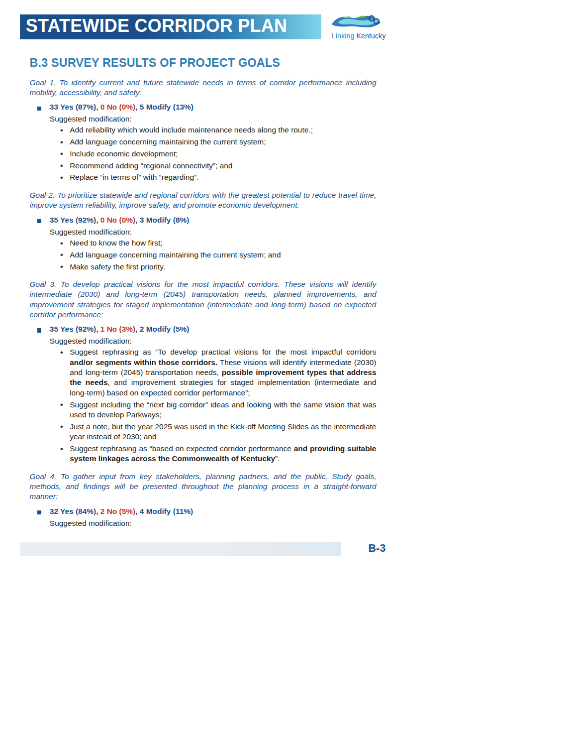Statewide Corridor Plan
Linking Kentucky
B.3 Survey Results of Project Goals
Goal 1. To identify current and future statewide needs in terms of corridor performance including mobility, accessibility, and safety:
33 Yes (87%), 0 No (0%), 5 Modify (13%)
Suggested modification:
Add reliability which would include maintenance needs along the route.;
Add language concerning maintaining the current system;
Include economic development;
Recommend adding “regional connectivity”; and
Replace “in terms of” with “regarding”.
Goal 2. To prioritize statewide and regional corridors with the greatest potential to reduce travel time, improve system reliability, improve safety, and promote economic development:
35 Yes (92%), 0 No (0%), 3 Modify (8%)
Suggested modification:
Need to know the how first;
Add language concerning maintaining the current system; and
Make safety the first priority.
Goal 3. To develop practical visions for the most impactful corridors. These visions will identify intermediate (2030) and long-term (2045) transportation needs, planned improvements, and improvement strategies for staged implementation (intermediate and long-term) based on expected corridor performance:
35 Yes (92%), 1 No (3%), 2 Modify (5%)
Suggested modification:
Suggest rephrasing as “To develop practical visions for the most impactful corridors and/or segments within those corridors. These visions will identify intermediate (2030) and long-term (2045) transportation needs, possible improvement types that address the needs, and improvement strategies for staged implementation (intermediate and long-term) based on expected corridor performance”;
Suggest including the “next big corridor” ideas and looking with the same vision that was used to develop Parkways;
Just a note, but the year 2025 was used in the Kick-off Meeting Slides as the intermediate year instead of 2030; and
Suggest rephrasing as “based on expected corridor performance and providing suitable system linkages across the Commonwealth of Kentucky”.
Goal 4. To gather input from key stakeholders, planning partners, and the public. Study goals, methods, and findings will be presented throughout the planning process in a straight-forward manner:
32 Yes (84%), 2 No (5%), 4 Modify (11%)
Suggested modification:
B-3